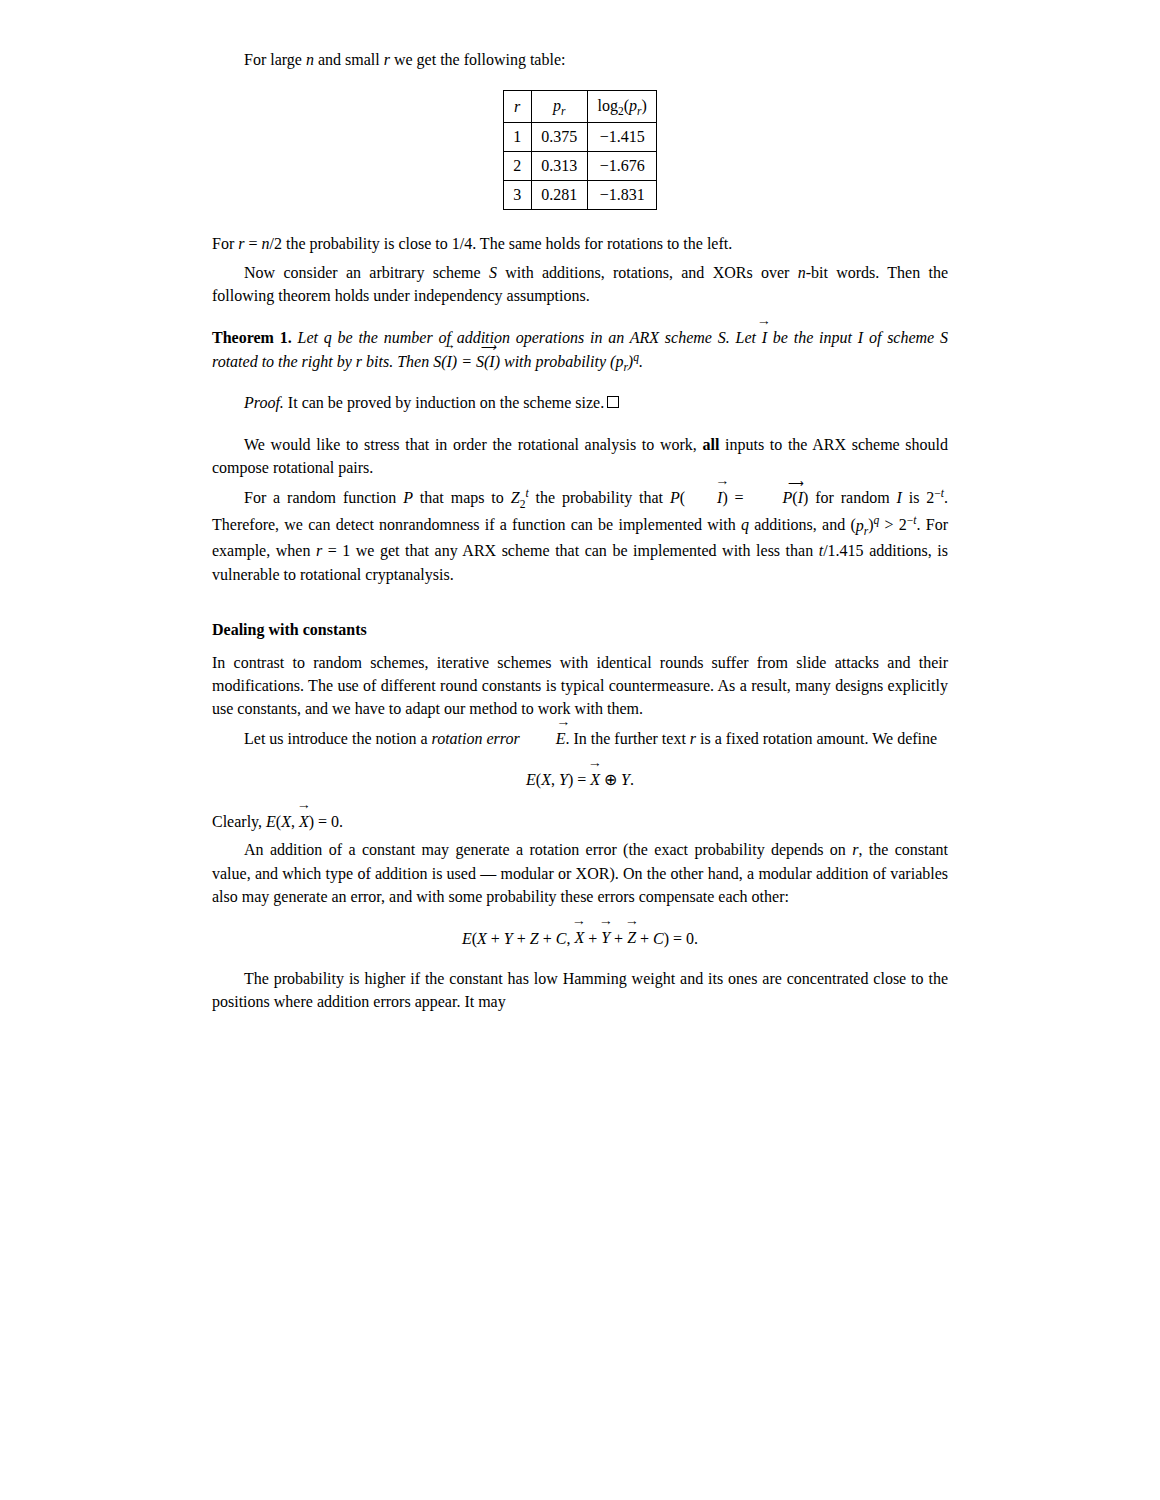For large n and small r we get the following table:
| r | p r | log 2 ( p r ) |
| 1 | 0.375 | −1.415 |
| 2 | 0.313 | −1.676 |
| 3 | 0.281 | −1.831 |
For r = n/2 the probability is close to 1/4. The same holds for rotations to the left.
Now consider an arbitrary scheme S with additions, rotations, and XORs over n-bit words. Then the following theorem holds under independency assumptions.
Theorem 1. Let q be the number of addition operations in an ARX scheme S. Let I be the input I of scheme S rotated to the right by r bits. Then S(I) = S(I) with probability (pr)q.
Proof. It can be proved by induction on the scheme size.
We would like to stress that in order the rotational analysis to work, all inputs to the ARX scheme should compose rotational pairs.
For a random function P that maps to Z2t the probability that P(I) = P(I) for random I is 2−t. Therefore, we can detect nonrandomness if a function can be implemented with q additions, and (pr)q > 2−t. For example, when r = 1 we get that any ARX scheme that can be implemented with less than t/1.415 additions, is vulnerable to rotational cryptanalysis.
Dealing with constants
In contrast to random schemes, iterative schemes with identical rounds suffer from slide attacks and their modifications. The use of different round constants is typical countermeasure. As a result, many designs explicitly use constants, and we have to adapt our method to work with them.
Let us introduce the notion a rotation error E. In the further text r is a fixed rotation amount. We define
E(X, Y) = X ⊕ Y.
Clearly, E(X, X) = 0.
An addition of a constant may generate a rotation error (the exact probability depends on r, the constant value, and which type of addition is used — modular or XOR). On the other hand, a modular addition of variables also may generate an error, and with some probability these errors compensate each other:
E(X + Y + Z + C, X + Y + Z + C) = 0.
The probability is higher if the constant has low Hamming weight and its ones are concentrated close to the positions where addition errors appear. It may